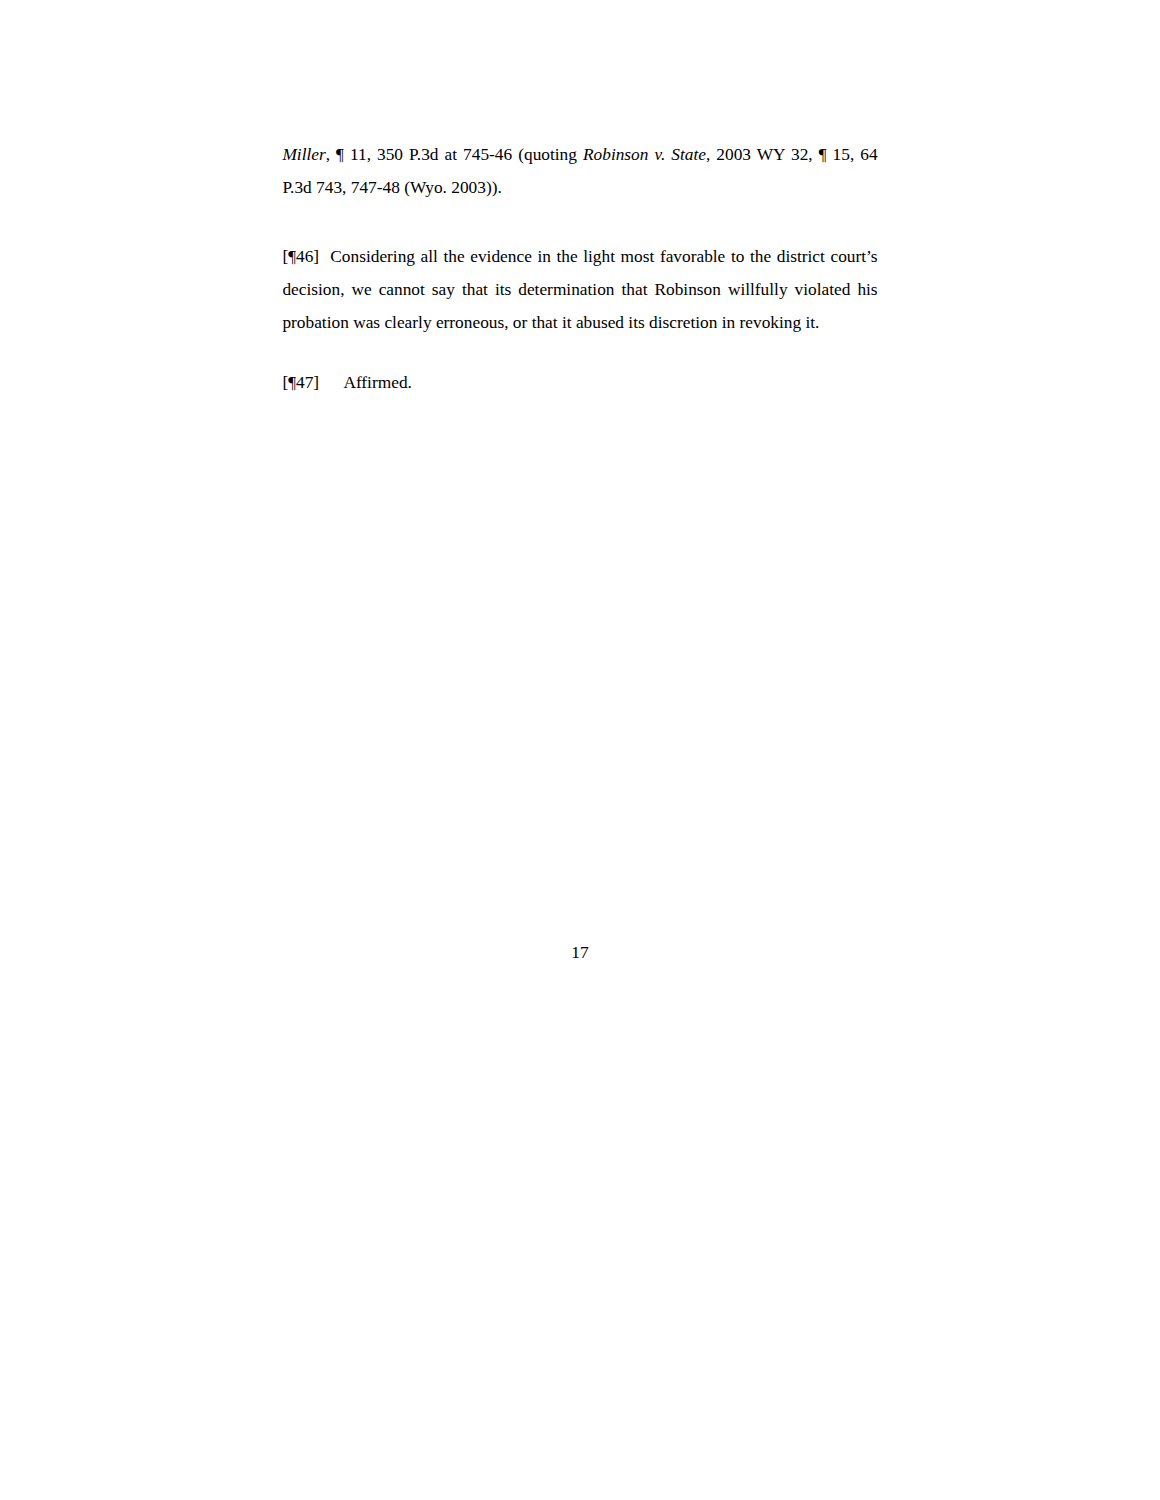Miller, ¶ 11, 350 P.3d at 745-46 (quoting Robinson v. State, 2003 WY 32, ¶ 15, 64 P.3d 743, 747-48 (Wyo. 2003)).
[¶46] Considering all the evidence in the light most favorable to the district court’s decision, we cannot say that its determination that Robinson willfully violated his probation was clearly erroneous, or that it abused its discretion in revoking it.
[¶47] Affirmed.
17